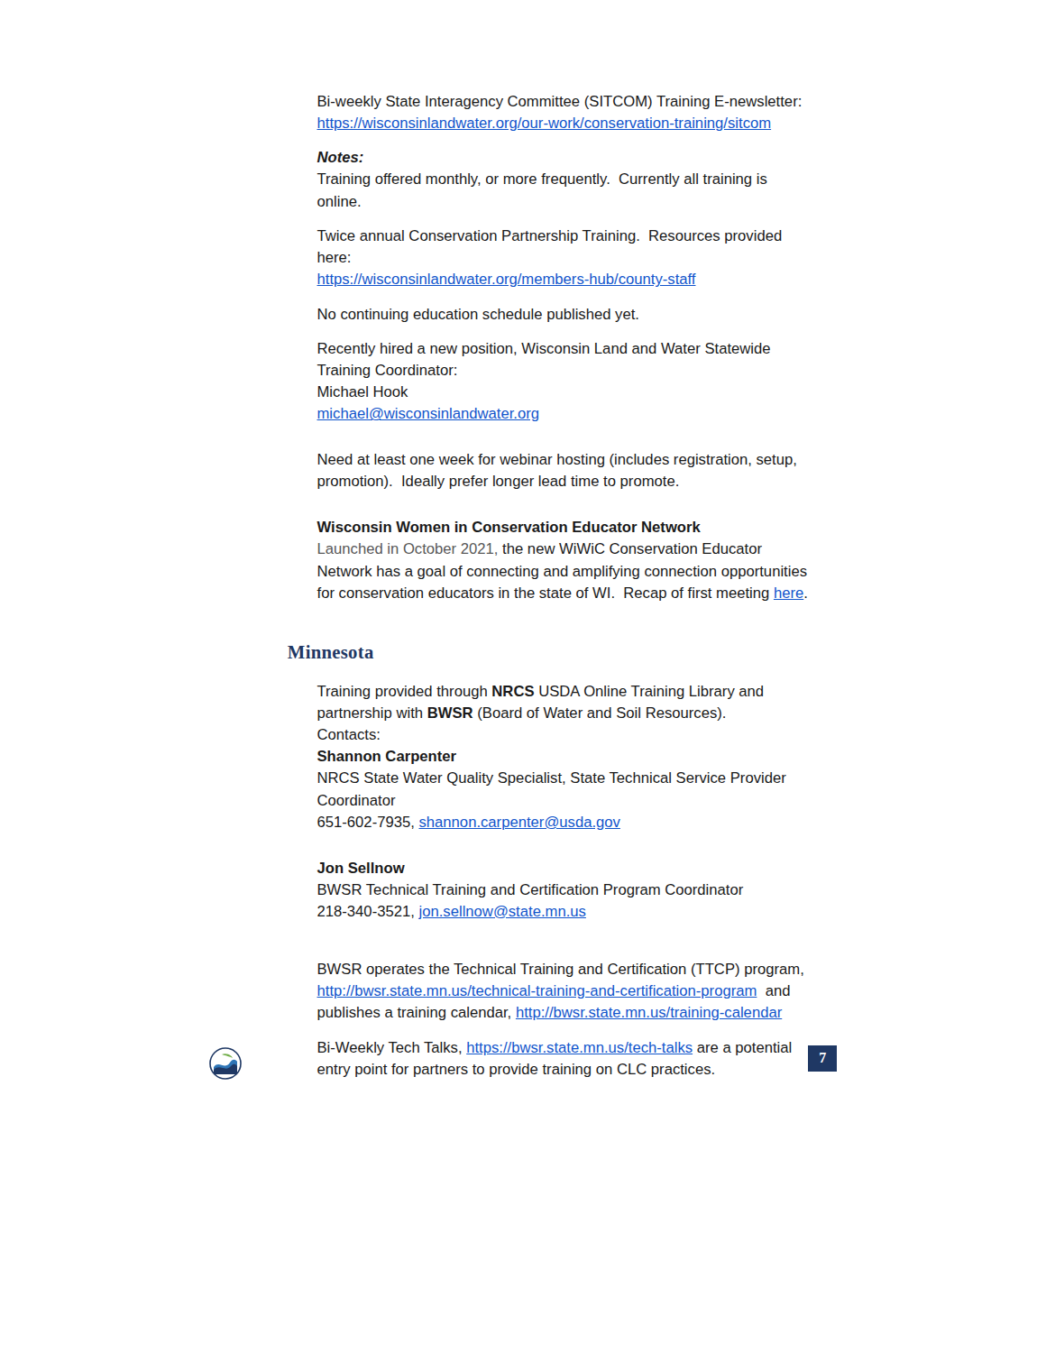Bi-weekly State Interagency Committee (SITCOM) Training E-newsletter:
https://wisconsinlandwater.org/our-work/conservation-training/sitcom
Notes:
Training offered monthly, or more frequently. Currently all training is online.
Twice annual Conservation Partnership Training. Resources provided here:
https://wisconsinlandwater.org/members-hub/county-staff
No continuing education schedule published yet.
Recently hired a new position, Wisconsin Land and Water Statewide Training Coordinator:
Michael Hook
michael@wisconsinlandwater.org
Need at least one week for webinar hosting (includes registration, setup, promotion). Ideally prefer longer lead time to promote.
Wisconsin Women in Conservation Educator Network
Launched in October 2021, the new WiWiC Conservation Educator Network has a goal of connecting and amplifying connection opportunities for conservation educators in the state of WI. Recap of first meeting here.
Minnesota
Training provided through NRCS USDA Online Training Library and partnership with BWSR (Board of Water and Soil Resources).
Contacts:
Shannon Carpenter
NRCS State Water Quality Specialist, State Technical Service Provider Coordinator
651-602-7935, shannon.carpenter@usda.gov
Jon Sellnow
BWSR Technical Training and Certification Program Coordinator
218-340-3521, jon.sellnow@state.mn.us
BWSR operates the Technical Training and Certification (TTCP) program,
http://bwsr.state.mn.us/technical-training-and-certification-program and publishes a training calendar, http://bwsr.state.mn.us/training-calendar
Bi-Weekly Tech Talks, https://bwsr.state.mn.us/tech-talks are a potential entry point for partners to provide training on CLC practices.
7